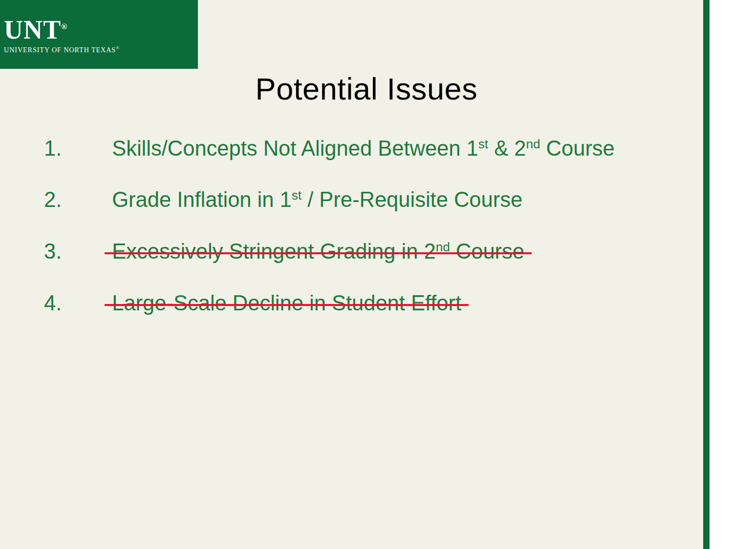UNT®
University of North Texas®
Potential Issues
Skills/Concepts Not Aligned Between 1st & 2nd Course
Grade Inflation in 1st / Pre-Requisite Course
Excessively Stringent Grading in 2nd Course
Large-Scale Decline in Student Effort